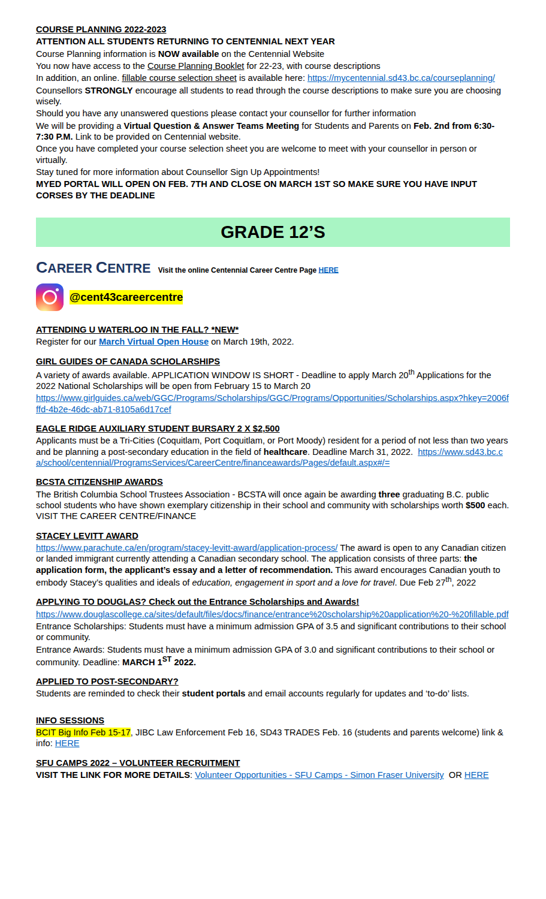COURSE PLANNING 2022-2023
ATTENTION ALL STUDENTS RETURNING TO CENTENNIAL NEXT YEAR
Course Planning information is NOW available on the Centennial Website
You now have access to the Course Planning Booklet for 22-23, with course descriptions
In addition, an online. fillable course selection sheet is available here: https://mycentennial.sd43.bc.ca/courseplanning/
Counsellors STRONGLY encourage all students to read through the course descriptions to make sure you are choosing wisely.
Should you have any unanswered questions please contact your counsellor for further information
We will be providing a Virtual Question & Answer Teams Meeting for Students and Parents on Feb. 2nd from 6:30-7:30 P.M. Link to be provided on Centennial website.
Once you have completed your course selection sheet you are welcome to meet with your counsellor in person or virtually.
Stay tuned for more information about Counsellor Sign Up Appointments!
MYED PORTAL WILL OPEN ON FEB. 7TH AND CLOSE ON MARCH 1ST SO MAKE SURE YOU HAVE INPUT CORSES BY THE DEADLINE
GRADE 12’S
CAREER CENTRE Visit the online Centennial Career Centre Page HERE
@cent43careercentre
ATTENDING U WATERLOO IN THE FALL? *NEW*
Register for our March Virtual Open House on March 19th, 2022.
GIRL GUIDES OF CANADA SCHOLARSHIPS
A variety of awards available. APPLICATION WINDOW IS SHORT - Deadline to apply March 20th Applications for the 2022 National Scholarships will be open from February 15 to March 20
https://www.girlguides.ca/web/GGC/Programs/Scholarships/GGC/Programs/Opportunities/Scholarships.aspx?hkey=2006fffd-4b2e-46dc-ab71-8105a6d17cef
EAGLE RIDGE AUXILIARY STUDENT BURSARY 2 X $2,500
Applicants must be a Tri-Cities (Coquitlam, Port Coquitlam, or Port Moody) resident for a period of not less than two years and be planning a post-secondary education in the field of healthcare. Deadline March 31, 2022. https://www.sd43.bc.ca/school/centennial/ProgramsServices/CareerCentre/financeawards/Pages/default.aspx#/=
BCSTA CITIZENSHIP AWARDS
The British Columbia School Trustees Association - BCSTA will once again be awarding three graduating B.C. public school students who have shown exemplary citizenship in their school and community with scholarships worth $500 each. VISIT THE CAREER CENTRE/FINANCE
STACEY LEVITT AWARD
https://www.parachute.ca/en/program/stacey-levitt-award/application-process/ The award is open to any Canadian citizen or landed immigrant currently attending a Canadian secondary school. The application consists of three parts: the application form, the applicant’s essay and a letter of recommendation. This award encourages Canadian youth to embody Stacey’s qualities and ideals of education, engagement in sport and a love for travel. Due Feb 27th, 2022
APPLYING TO DOUGLAS? Check out the Entrance Scholarships and Awards!
https://www.douglascollege.ca/sites/default/files/docs/finance/entrance%20scholarship%20application%20-%20fillable.pdf
Entrance Scholarships: Students must have a minimum admission GPA of 3.5 and significant contributions to their school or community.
Entrance Awards: Students must have a minimum admission GPA of 3.0 and significant contributions to their school or community. Deadline: MARCH 1ST 2022.
APPLIED TO POST-SECONDARY?
Students are reminded to check their student portals and email accounts regularly for updates and ‘to-do’ lists.
INFO SESSIONS
BCIT Big Info Feb 15-17, JIBC Law Enforcement Feb 16, SD43 TRADES Feb. 16 (students and parents welcome) link & info: HERE
SFU CAMPS 2022 – VOLUNTEER RECRUITMENT
VISIT THE LINK FOR MORE DETAILS: Volunteer Opportunities - SFU Camps - Simon Fraser University OR HERE